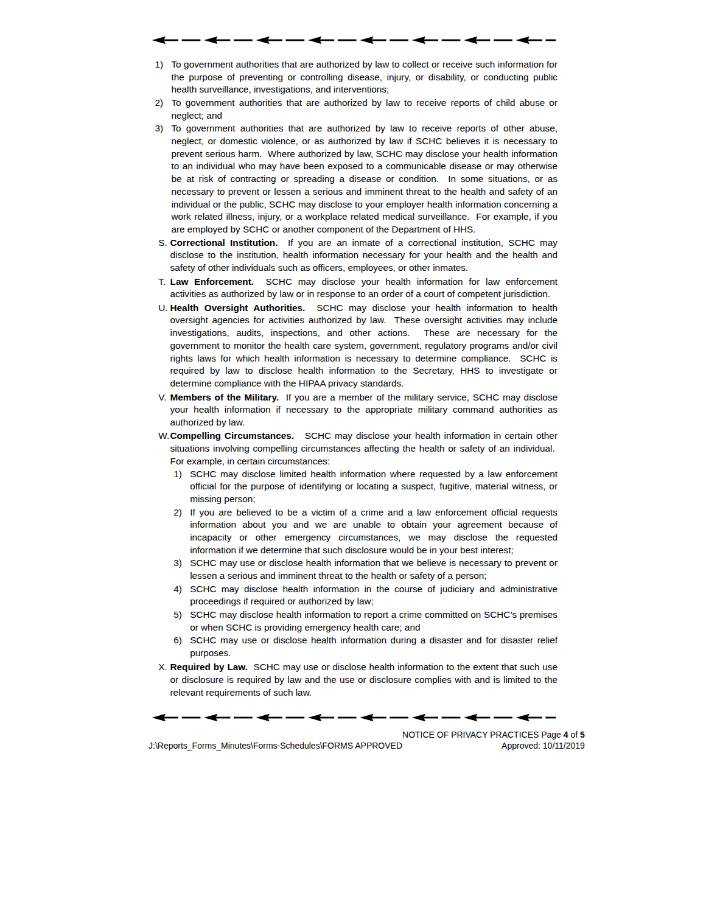1) To government authorities that are authorized by law to collect or receive such information for the purpose of preventing or controlling disease, injury, or disability, or conducting public health surveillance, investigations, and interventions;
2) To government authorities that are authorized by law to receive reports of child abuse or neglect; and
3) To government authorities that are authorized by law to receive reports of other abuse, neglect, or domestic violence, or as authorized by law if SCHC believes it is necessary to prevent serious harm. Where authorized by law, SCHC may disclose your health information to an individual who may have been exposed to a communicable disease or may otherwise be at risk of contracting or spreading a disease or condition. In some situations, or as necessary to prevent or lessen a serious and imminent threat to the health and safety of an individual or the public, SCHC may disclose to your employer health information concerning a work related illness, injury, or a workplace related medical surveillance. For example, if you are employed by SCHC or another component of the Department of HHS.
S. Correctional Institution. If you are an inmate of a correctional institution, SCHC may disclose to the institution, health information necessary for your health and the health and safety of other individuals such as officers, employees, or other inmates.
T. Law Enforcement. SCHC may disclose your health information for law enforcement activities as authorized by law or in response to an order of a court of competent jurisdiction.
U. Health Oversight Authorities. SCHC may disclose your health information to health oversight agencies for activities authorized by law. These oversight activities may include investigations, audits, inspections, and other actions. These are necessary for the government to monitor the health care system, government, regulatory programs and/or civil rights laws for which health information is necessary to determine compliance. SCHC is required by law to disclose health information to the Secretary, HHS to investigate or determine compliance with the HIPAA privacy standards.
V. Members of the Military. If you are a member of the military service, SCHC may disclose your health information if necessary to the appropriate military command authorities as authorized by law.
W. Compelling Circumstances. SCHC may disclose your health information in certain other situations involving compelling circumstances affecting the health or safety of an individual. For example, in certain circumstances:
1) SCHC may disclose limited health information where requested by a law enforcement official for the purpose of identifying or locating a suspect, fugitive, material witness, or missing person;
2) If you are believed to be a victim of a crime and a law enforcement official requests information about you and we are unable to obtain your agreement because of incapacity or other emergency circumstances, we may disclose the requested information if we determine that such disclosure would be in your best interest;
3) SCHC may use or disclose health information that we believe is necessary to prevent or lessen a serious and imminent threat to the health or safety of a person;
4) SCHC may disclose health information in the course of judiciary and administrative proceedings if required or authorized by law;
5) SCHC may disclose health information to report a crime committed on SCHC’s premises or when SCHC is providing emergency health care; and
6) SCHC may use or disclose health information during a disaster and for disaster relief purposes.
X. Required by Law. SCHC may use or disclose health information to the extent that such use or disclosure is required by law and the use or disclosure complies with and is limited to the relevant requirements of such law.
J:\Reports_Forms_Minutes\Forms-Schedules\FORMS APPROVED
NOTICE OF PRIVACY PRACTICES Page 4 of 5
Approved: 10/11/2019